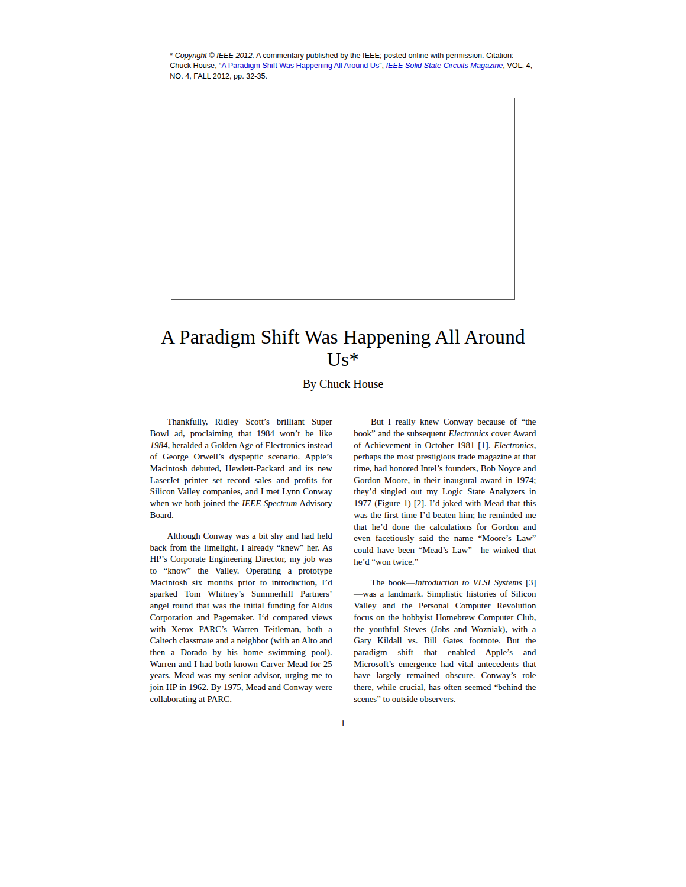* Copyright © IEEE 2012. A commentary published by the IEEE; posted online with permission. Citation: Chuck House, “A Paradigm Shift Was Happening All Around Us”, IEEE Solid State Circuits Magazine, VOL. 4, NO. 4, FALL 2012, pp. 32-35.
A Paradigm Shift Was Happening All Around Us*
By Chuck House
Thankfully, Ridley Scott’s brilliant Super Bowl ad, proclaiming that 1984 won’t be like 1984, heralded a Golden Age of Electronics instead of George Orwell’s dyspeptic scenario. Apple’s Macintosh debuted, Hewlett-Packard and its new LaserJet printer set record sales and profits for Silicon Valley companies, and I met Lynn Conway when we both joined the IEEE Spectrum Advisory Board.
Although Conway was a bit shy and had held back from the limelight, I already “knew” her. As HP’s Corporate Engineering Director, my job was to “know” the Valley. Operating a prototype Macintosh six months prior to introduction, I’d sparked Tom Whitney’s Summerhill Partners’ angel round that was the initial funding for Aldus Corporation and Pagemaker. I‘d compared views with Xerox PARC’s Warren Teitleman, both a Caltech classmate and a neighbor (with an Alto and then a Dorado by his home swimming pool). Warren and I had both known Carver Mead for 25 years. Mead was my senior advisor, urging me to join HP in 1962. By 1975, Mead and Conway were collaborating at PARC.
But I really knew Conway because of “the book” and the subsequent Electronics cover Award of Achievement in October 1981 [1]. Electronics, perhaps the most prestigious trade magazine at that time, had honored Intel’s founders, Bob Noyce and Gordon Moore, in their inaugural award in 1974; they’d singled out my Logic State Analyzers in 1977 (Figure 1) [2]. I’d joked with Mead that this was the first time I’d beaten him; he reminded me that he’d done the calculations for Gordon and even facetiously said the name “Moore’s Law” could have been “Mead’s Law”—he winked that he’d “won twice.”
The book—Introduction to VLSI Systems [3]—was a landmark. Simplistic histories of Silicon Valley and the Personal Computer Revolution focus on the hobbyist Homebrew Computer Club, the youthful Steves (Jobs and Wozniak), with a Gary Kildall vs. Bill Gates footnote. But the paradigm shift that enabled Apple’s and Microsoft’s emergence had vital antecedents that have largely remained obscure. Conway’s role there, while crucial, has often seemed “behind the scenes” to outside observers.
1